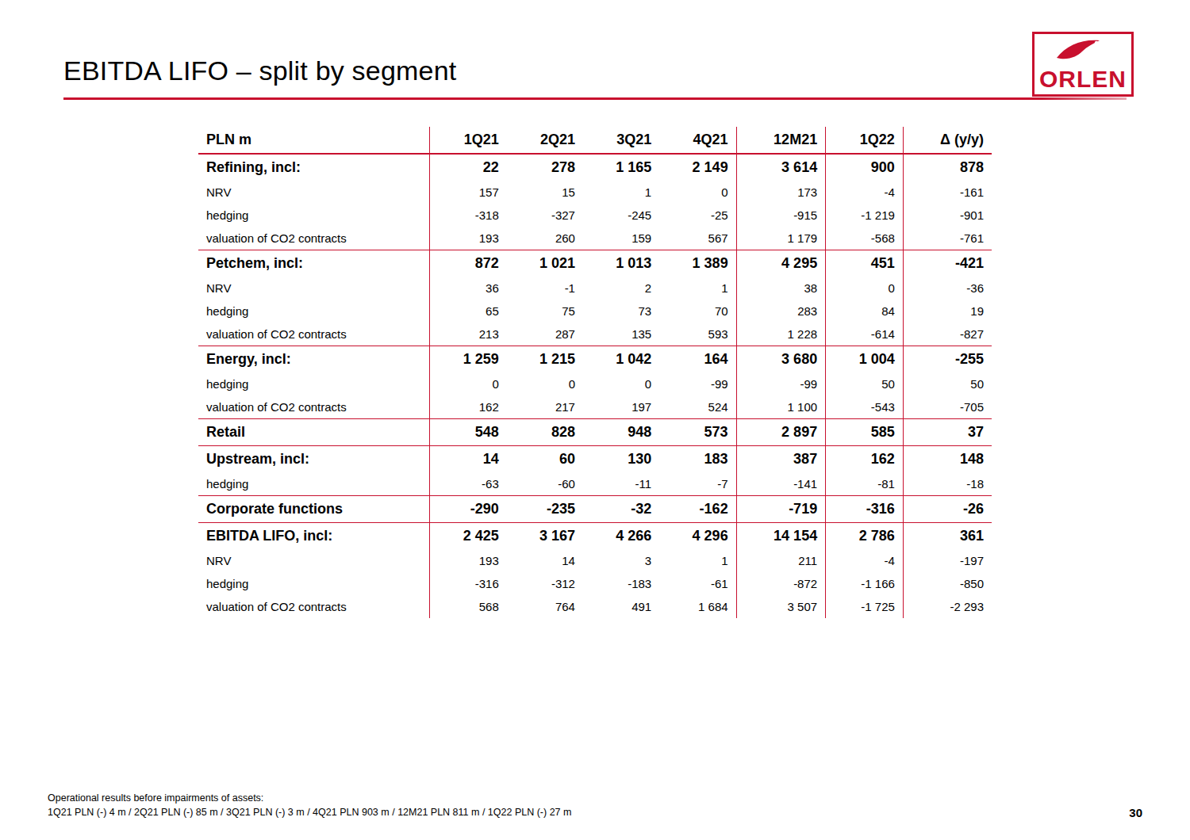EBITDA LIFO – split by segment
ORLEN
| PLN m | 1Q21 | 2Q21 | 3Q21 | 4Q21 | 12M21 | 1Q22 | Δ (y/y) |
| --- | --- | --- | --- | --- | --- | --- | --- |
| Refining, incl: | 22 | 278 | 1 165 | 2 149 | 3 614 | 900 | 878 |
| NRV | 157 | 15 | 1 | 0 | 173 | -4 | -161 |
| hedging | -318 | -327 | -245 | -25 | -915 | -1 219 | -901 |
| valuation of CO2 contracts | 193 | 260 | 159 | 567 | 1 179 | -568 | -761 |
| Petchem, incl: | 872 | 1 021 | 1 013 | 1 389 | 4 295 | 451 | -421 |
| NRV | 36 | -1 | 2 | 1 | 38 | 0 | -36 |
| hedging | 65 | 75 | 73 | 70 | 283 | 84 | 19 |
| valuation of CO2 contracts | 213 | 287 | 135 | 593 | 1 228 | -614 | -827 |
| Energy, incl: | 1 259 | 1 215 | 1 042 | 164 | 3 680 | 1 004 | -255 |
| hedging | 0 | 0 | 0 | -99 | -99 | 50 | 50 |
| valuation of CO2 contracts | 162 | 217 | 197 | 524 | 1 100 | -543 | -705 |
| Retail | 548 | 828 | 948 | 573 | 2 897 | 585 | 37 |
| Upstream, incl: | 14 | 60 | 130 | 183 | 387 | 162 | 148 |
| hedging | -63 | -60 | -11 | -7 | -141 | -81 | -18 |
| Corporate functions | -290 | -235 | -32 | -162 | -719 | -316 | -26 |
| EBITDA LIFO, incl: | 2 425 | 3 167 | 4 266 | 4 296 | 14 154 | 2 786 | 361 |
| NRV | 193 | 14 | 3 | 1 | 211 | -4 | -197 |
| hedging | -316 | -312 | -183 | -61 | -872 | -1 166 | -850 |
| valuation of CO2 contracts | 568 | 764 | 491 | 1 684 | 3 507 | -1 725 | -2 293 |
Operational results before impairments of assets:
1Q21 PLN (-) 4 m / 2Q21 PLN (-) 85 m / 3Q21 PLN (-) 3 m / 4Q21 PLN 903 m / 12M21 PLN 811 m / 1Q22 PLN (-) 27 m
30